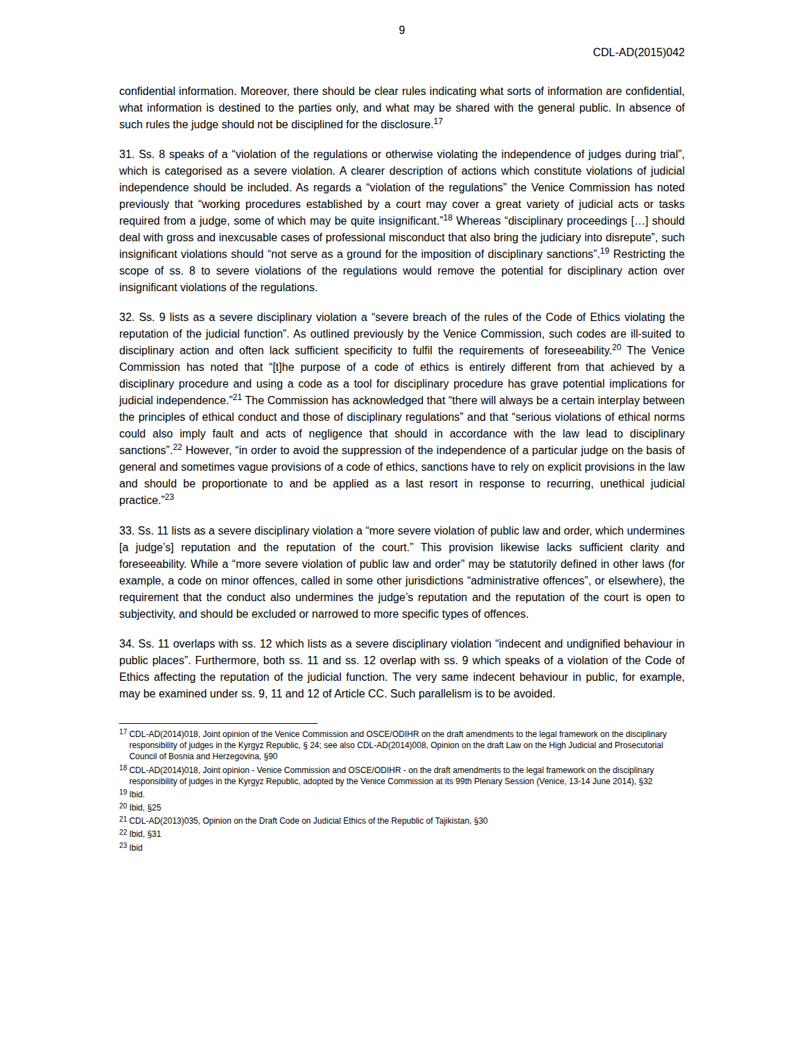9
CDL-AD(2015)042
confidential information. Moreover, there should be clear rules indicating what sorts of information are confidential, what information is destined to the parties only, and what may be shared with the general public. In absence of such rules the judge should not be disciplined for the disclosure.17
31. Ss. 8 speaks of a “violation of the regulations or otherwise violating the independence of judges during trial”, which is categorised as a severe violation. A clearer description of actions which constitute violations of judicial independence should be included. As regards a “violation of the regulations” the Venice Commission has noted previously that “working procedures established by a court may cover a great variety of judicial acts or tasks required from a judge, some of which may be quite insignificant.”18 Whereas “disciplinary proceedings […] should deal with gross and inexcusable cases of professional misconduct that also bring the judiciary into disrepute”, such insignificant violations should “not serve as a ground for the imposition of disciplinary sanctions”.19 Restricting the scope of ss. 8 to severe violations of the regulations would remove the potential for disciplinary action over insignificant violations of the regulations.
32. Ss. 9 lists as a severe disciplinary violation a “severe breach of the rules of the Code of Ethics violating the reputation of the judicial function”. As outlined previously by the Venice Commission, such codes are ill-suited to disciplinary action and often lack sufficient specificity to fulfil the requirements of foreseeability.20 The Venice Commission has noted that “[t]he purpose of a code of ethics is entirely different from that achieved by a disciplinary procedure and using a code as a tool for disciplinary procedure has grave potential implications for judicial independence.”21 The Commission has acknowledged that “there will always be a certain interplay between the principles of ethical conduct and those of disciplinary regulations” and that “serious violations of ethical norms could also imply fault and acts of negligence that should in accordance with the law lead to disciplinary sanctions”.22 However, “in order to avoid the suppression of the independence of a particular judge on the basis of general and sometimes vague provisions of a code of ethics, sanctions have to rely on explicit provisions in the law and should be proportionate to and be applied as a last resort in response to recurring, unethical judicial practice.”23
33. Ss. 11 lists as a severe disciplinary violation a “more severe violation of public law and order, which undermines [a judge’s] reputation and the reputation of the court.” This provision likewise lacks sufficient clarity and foreseeability. While a “more severe violation of public law and order” may be statutorily defined in other laws (for example, a code on minor offences, called in some other jurisdictions “administrative offences”, or elsewhere), the requirement that the conduct also undermines the judge’s reputation and the reputation of the court is open to subjectivity, and should be excluded or narrowed to more specific types of offences.
34. Ss. 11 overlaps with ss. 12 which lists as a severe disciplinary violation “indecent and undignified behaviour in public places”. Furthermore, both ss. 11 and ss. 12 overlap with ss. 9 which speaks of a violation of the Code of Ethics affecting the reputation of the judicial function. The very same indecent behaviour in public, for example, may be examined under ss. 9, 11 and 12 of Article CC. Such parallelism is to be avoided.
17 CDL-AD(2014)018, Joint opinion of the Venice Commission and OSCE/ODIHR on the draft amendments to the legal framework on the disciplinary responsibility of judges in the Kyrgyz Republic, § 24; see also CDL-AD(2014)008, Opinion on the draft Law on the High Judicial and Prosecutorial Council of Bosnia and Herzegovina, §90
18 CDL-AD(2014)018, Joint opinion - Venice Commission and OSCE/ODIHR - on the draft amendments to the legal framework on the disciplinary responsibility of judges in the Kyrgyz Republic, adopted by the Venice Commission at its 99th Plenary Session (Venice, 13-14 June 2014), §32
19 Ibid.
20 Ibid, §25
21 CDL-AD(2013)035, Opinion on the Draft Code on Judicial Ethics of the Republic of Tajikistan, §30
22 Ibid, §31
23 Ibid